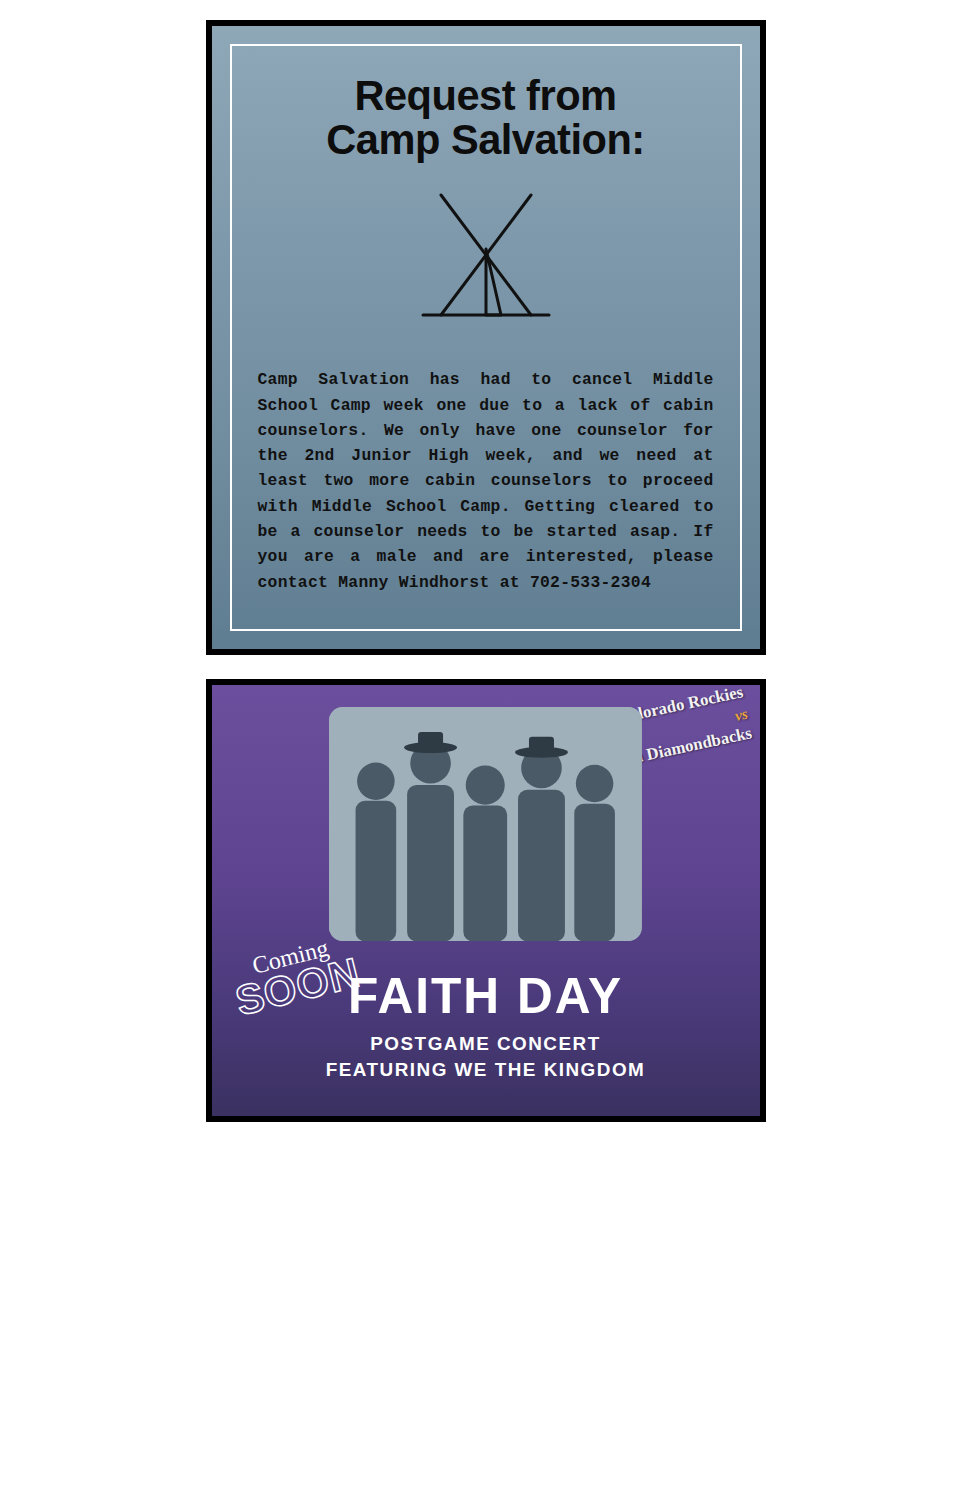Request from
Camp Salvation:
Camp Salvation has had to cancel Middle School Camp week one due to a lack of cabin counselors. We only have one counselor for the 2nd Junior High week, and we need at least two more cabin counselors to proceed with Middle School Camp. Getting cleared to be a counselor needs to be started asap. If you are a male and are interested, please contact Manny Windhorst at 702-533-2304
Colorado Rockies vs Arizona Diamondbacks
Coming SOON MORE INFORMATION IN JULY
FAITH DAY
POSTGAME CONCERT
FEATURING WE THE KINGDOM